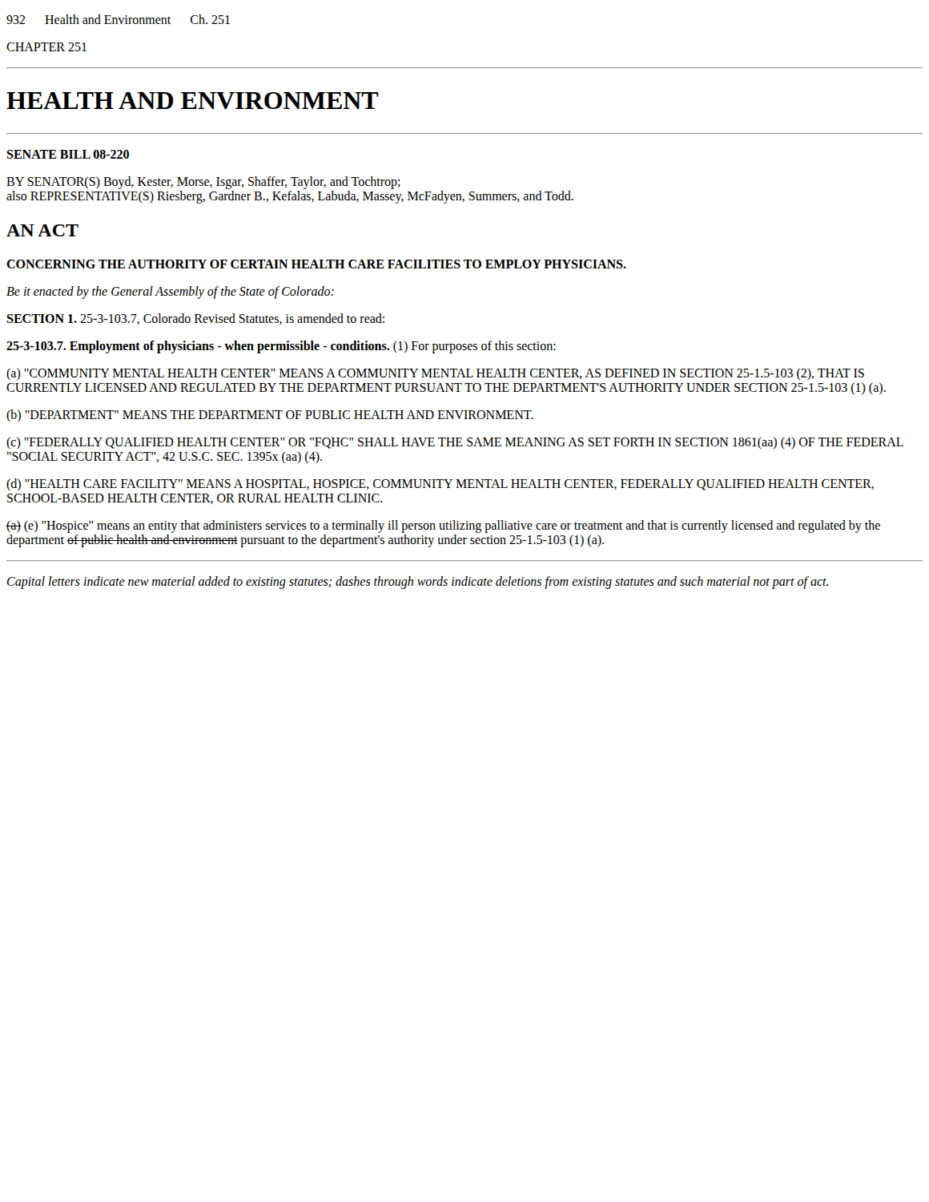932 Health and Environment Ch. 251
CHAPTER 251
HEALTH AND ENVIRONMENT
SENATE BILL 08-220
BY SENATOR(S) Boyd, Kester, Morse, Isgar, Shaffer, Taylor, and Tochtrop;
also REPRESENTATIVE(S) Riesberg, Gardner B., Kefalas, Labuda, Massey, McFadyen, Summers, and Todd.
AN ACT
CONCERNING THE AUTHORITY OF CERTAIN HEALTH CARE FACILITIES TO EMPLOY PHYSICIANS.
Be it enacted by the General Assembly of the State of Colorado:
SECTION 1. 25-3-103.7, Colorado Revised Statutes, is amended to read:
25-3-103.7. Employment of physicians - when permissible - conditions. (1) For purposes of this section:
(a) "COMMUNITY MENTAL HEALTH CENTER" MEANS A COMMUNITY MENTAL HEALTH CENTER, AS DEFINED IN SECTION 25-1.5-103 (2), THAT IS CURRENTLY LICENSED AND REGULATED BY THE DEPARTMENT PURSUANT TO THE DEPARTMENT'S AUTHORITY UNDER SECTION 25-1.5-103 (1) (a).
(b) "DEPARTMENT" MEANS THE DEPARTMENT OF PUBLIC HEALTH AND ENVIRONMENT.
(c) "FEDERALLY QUALIFIED HEALTH CENTER" OR "FQHC" SHALL HAVE THE SAME MEANING AS SET FORTH IN SECTION 1861(aa) (4) OF THE FEDERAL "SOCIAL SECURITY ACT", 42 U.S.C. SEC. 1395x (aa) (4).
(d) "HEALTH CARE FACILITY" MEANS A HOSPITAL, HOSPICE, COMMUNITY MENTAL HEALTH CENTER, FEDERALLY QUALIFIED HEALTH CENTER, SCHOOL-BASED HEALTH CENTER, OR RURAL HEALTH CLINIC.
(a) (e) "Hospice" means an entity that administers services to a terminally ill person utilizing palliative care or treatment and that is currently licensed and regulated by the department of public health and environment pursuant to the department's authority under section 25-1.5-103 (1) (a).
Capital letters indicate new material added to existing statutes; dashes through words indicate deletions from existing statutes and such material not part of act.